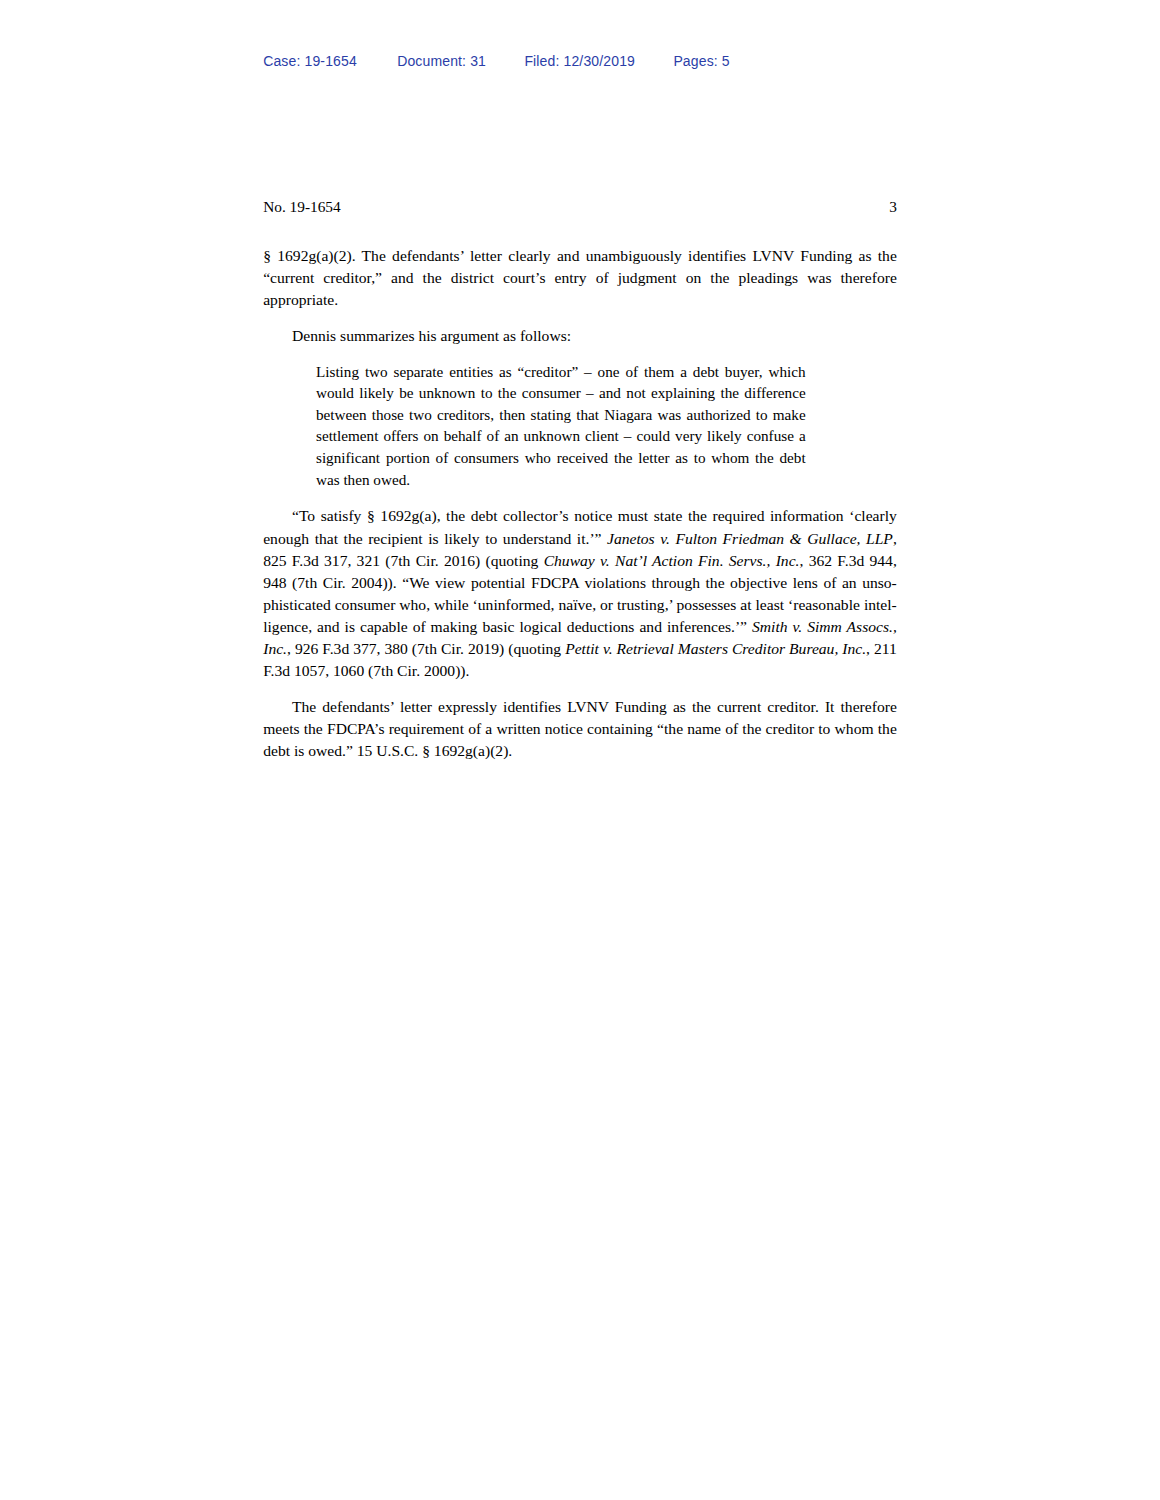Case: 19-1654 Document: 31 Filed: 12/30/2019 Pages: 5
No. 19-1654 3
§ 1692g(a)(2). The defendants’ letter clearly and unambiguously identifies LVNV Funding as the “current creditor,” and the district court’s entry of judgment on the pleadings was therefore appropriate.
Dennis summarizes his argument as follows:
Listing two separate entities as “creditor” – one of them a debt buyer, which would likely be unknown to the consumer – and not explaining the difference between those two creditors, then stating that Niagara was authorized to make settlement offers on behalf of an unknown client – could very likely confuse a significant portion of consumers who received the letter as to whom the debt was then owed.
“To satisfy § 1692g(a), the debt collector’s notice must state the required information ‘clearly enough that the recipient is likely to understand it.’” Janetos v. Fulton Friedman & Gullace, LLP, 825 F.3d 317, 321 (7th Cir. 2016) (quoting Chuway v. Nat’l Action Fin. Servs., Inc., 362 F.3d 944, 948 (7th Cir. 2004)). “We view potential FDCPA violations through the objective lens of an unsophisticated consumer who, while ‘uninformed, naïve, or trusting,’ possesses at least ‘reasonable intelligence, and is capable of making basic logical deductions and inferences.’” Smith v. Simm Assocs., Inc., 926 F.3d 377, 380 (7th Cir. 2019) (quoting Pettit v. Retrieval Masters Creditor Bureau, Inc., 211 F.3d 1057, 1060 (7th Cir. 2000)).
The defendants’ letter expressly identifies LVNV Funding as the current creditor. It therefore meets the FDCPA’s requirement of a written notice containing “the name of the creditor to whom the debt is owed.” 15 U.S.C. § 1692g(a)(2).